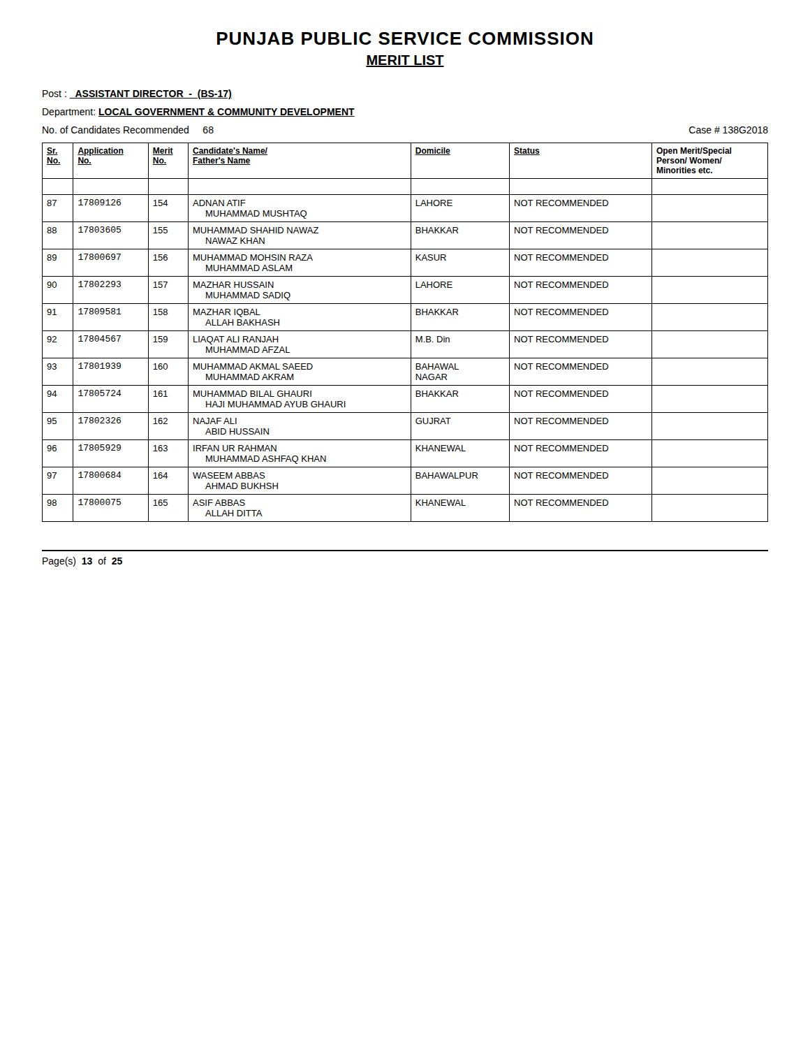PUNJAB PUBLIC SERVICE COMMISSION
MERIT LIST
Post : ASSISTANT DIRECTOR - (BS-17)
Department: LOCAL GOVERNMENT & COMMUNITY DEVELOPMENT
No. of Candidates Recommended 68 Case # 138G2018
| Sr. No. | Application No. | Merit No. | Candidate's Name/ Father's Name | Domicile | Status | Open Merit/Special Person/ Women/ Minorities etc. |
| --- | --- | --- | --- | --- | --- | --- |
| 87 | 17809126 | 154 | ADNAN ATIF MUHAMMAD MUSHTAQ | LAHORE | NOT RECOMMENDED | |
| 88 | 17803605 | 155 | MUHAMMAD SHAHID NAWAZ NAWAZ KHAN | BHAKKAR | NOT RECOMMENDED | |
| 89 | 17800697 | 156 | MUHAMMAD MOHSIN RAZA MUHAMMAD ASLAM | KASUR | NOT RECOMMENDED | |
| 90 | 17802293 | 157 | MAZHAR HUSSAIN MUHAMMAD SADIQ | LAHORE | NOT RECOMMENDED | |
| 91 | 17809581 | 158 | MAZHAR IQBAL ALLAH BAKHASH | BHAKKAR | NOT RECOMMENDED | |
| 92 | 17804567 | 159 | LIAQAT ALI RANJAH MUHAMMAD AFZAL | M.B. Din | NOT RECOMMENDED | |
| 93 | 17801939 | 160 | MUHAMMAD AKMAL SAEED MUHAMMAD AKRAM | BAHAWAL NAGAR | NOT RECOMMENDED | |
| 94 | 17805724 | 161 | MUHAMMAD BILAL GHAURI HAJI MUHAMMAD AYUB GHAURI | BHAKKAR | NOT RECOMMENDED | |
| 95 | 17802326 | 162 | NAJAF ALI ABID HUSSAIN | GUJRAT | NOT RECOMMENDED | |
| 96 | 17805929 | 163 | IRFAN UR RAHMAN MUHAMMAD ASHFAQ KHAN | KHANEWAL | NOT RECOMMENDED | |
| 97 | 17800684 | 164 | WASEEM ABBAS AHMAD BUKHSH | BAHAWALPUR | NOT RECOMMENDED | |
| 98 | 17800075 | 165 | ASIF ABBAS ALLAH DITTA | KHANEWAL | NOT RECOMMENDED | |
Page(s) 13 of 25